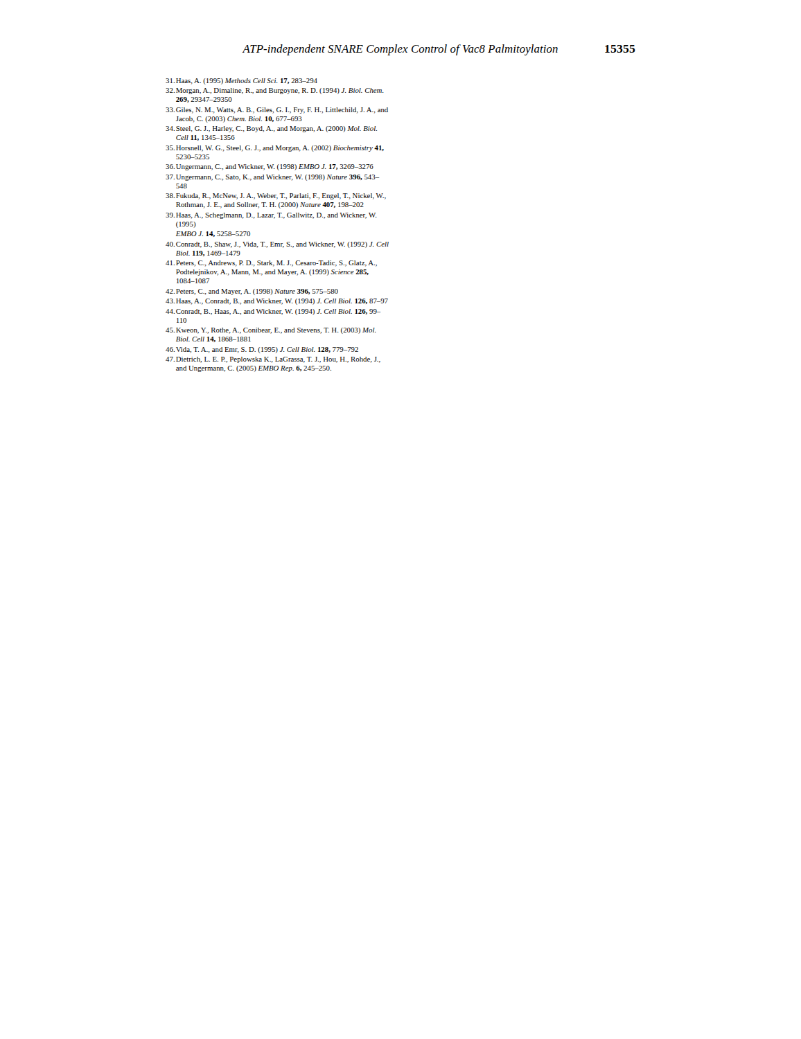ATP-independent SNARE Complex Control of Vac8 Palmitoylation 15355
31 Haas, A. (1995) Methods Cell Sci. 17, 283–294
32 Morgan, A., Dimaline, R., and Burgoyne, R. D. (1994) J. Biol. Chem. 269, 29347–29350
33 Giles, N. M., Watts, A. B., Giles, G. I., Fry, F. H., Littlechild, J. A., and Jacob, C. (2003) Chem. Biol. 10, 677–693
34 Steel, G. J., Harley, C., Boyd, A., and Morgan, A. (2000) Mol. Biol. Cell 11, 1345–1356
35 Horsnell, W. G., Steel, G. J., and Morgan, A. (2002) Biochemistry 41, 5230–5235
36 Ungermann, C., and Wickner, W. (1998) EMBO J. 17, 3269–3276
37 Ungermann, C., Sato, K., and Wickner, W. (1998) Nature 396, 543–548
38 Fukuda, R., McNew, J. A., Weber, T., Parlati, F., Engel, T., Nickel, W., Rothman, J. E., and Sollner, T. H. (2000) Nature 407, 198–202
39 Haas, A., Scheglmann, D., Lazar, T., Gallwitz, D., and Wickner, W. (1995)
EMBO J. 14, 5258–5270
40 Conradt, B., Shaw, J., Vida, T., Emr, S., and Wickner, W. (1992) J. Cell Biol. 119, 1469–1479
41 Peters, C., Andrews, P. D., Stark, M. J., Cesaro-Tadic, S., Glatz, A., Podtelejnikov, A., Mann, M., and Mayer, A. (1999) Science 285, 1084–1087
42 Peters, C., and Mayer, A. (1998) Nature 396, 575–580
43 Haas, A., Conradt, B., and Wickner, W. (1994) J. Cell Biol. 126, 87–97
44 Conradt, B., Haas, A., and Wickner, W. (1994) J. Cell Biol. 126, 99–110
45 Kweon, Y., Rothe, A., Conibear, E., and Stevens, T. H. (2003) Mol. Biol. Cell 14, 1868–1881
46 Vida, T. A., and Emr, S. D. (1995) J. Cell Biol. 128, 779–792
47 Dietrich, L. E. P., Peplowska K., LaGrassa, T. J., Hou, H., Rohde, J., and Ungermann, C. (2005) EMBO Rep. 6, 245–250.